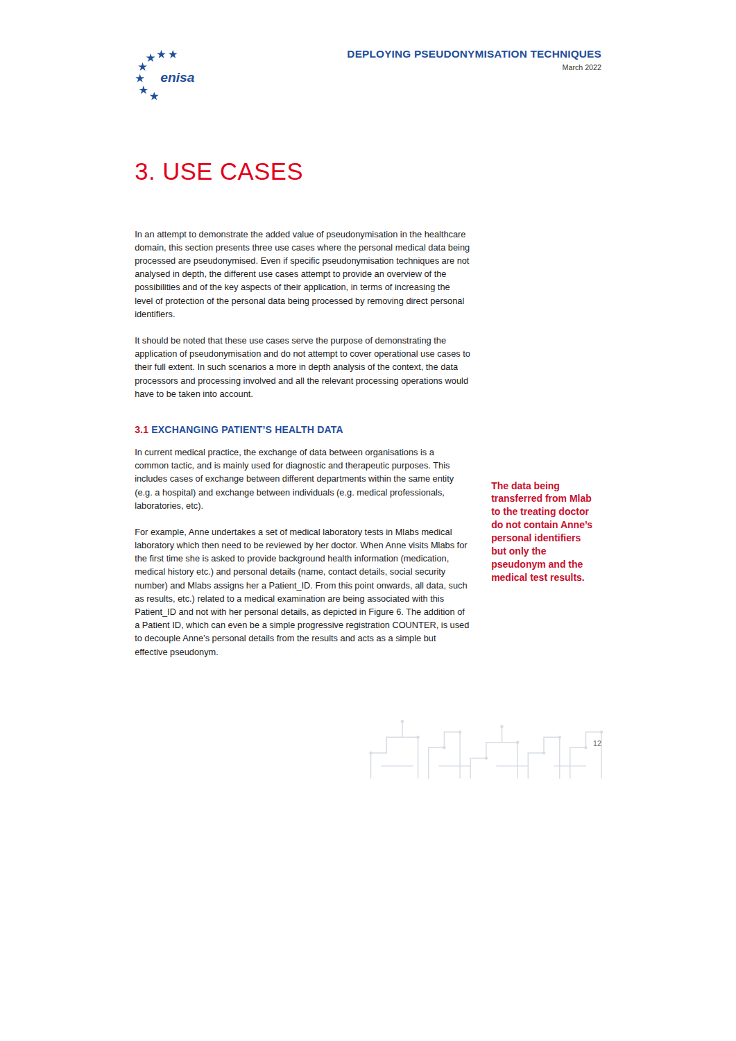enisa
Deploying Pseudonymisation Techniques
March 2022
3. USE CASES
In an attempt to demonstrate the added value of pseudonymisation in the healthcare domain, this section presents three use cases where the personal medical data being processed are pseudonymised. Even if specific pseudonymisation techniques are not analysed in depth, the different use cases attempt to provide an overview of the possibilities and of the key aspects of their application, in terms of increasing the level of protection of the personal data being processed by removing direct personal identifiers.
It should be noted that these use cases serve the purpose of demonstrating the application of pseudonymisation and do not attempt to cover operational use cases to their full extent. In such scenarios a more in depth analysis of the context, the data processors and processing involved and all the relevant processing operations would have to be taken into account.
3.1 EXCHANGING PATIENT’S HEALTH DATA
In current medical practice, the exchange of data between organisations is a common tactic, and is mainly used for diagnostic and therapeutic purposes. This includes cases of exchange between different departments within the same entity (e.g. a hospital) and exchange between individuals (e.g. medical professionals, laboratories, etc).
For example, Anne undertakes a set of medical laboratory tests in Mlabs medical laboratory which then need to be reviewed by her doctor. When Anne visits Mlabs for the first time she is asked to provide background health information (medication, medical history etc.) and personal details (name, contact details, social security number) and Mlabs assigns her a Patient_ID. From this point onwards, all data, such as results, etc.) related to a medical examination are being associated with this Patient_ID and not with her personal details, as depicted in Figure 6. The addition of a Patient ID, which can even be a simple progressive registration COUNTER, is used to decouple Anne’s personal details from the results and acts as a simple but effective pseudonym.
The data being transferred from Mlab to the treating doctor do not contain Anne’s personal identifiers but only the pseudonym and the medical test results.
12